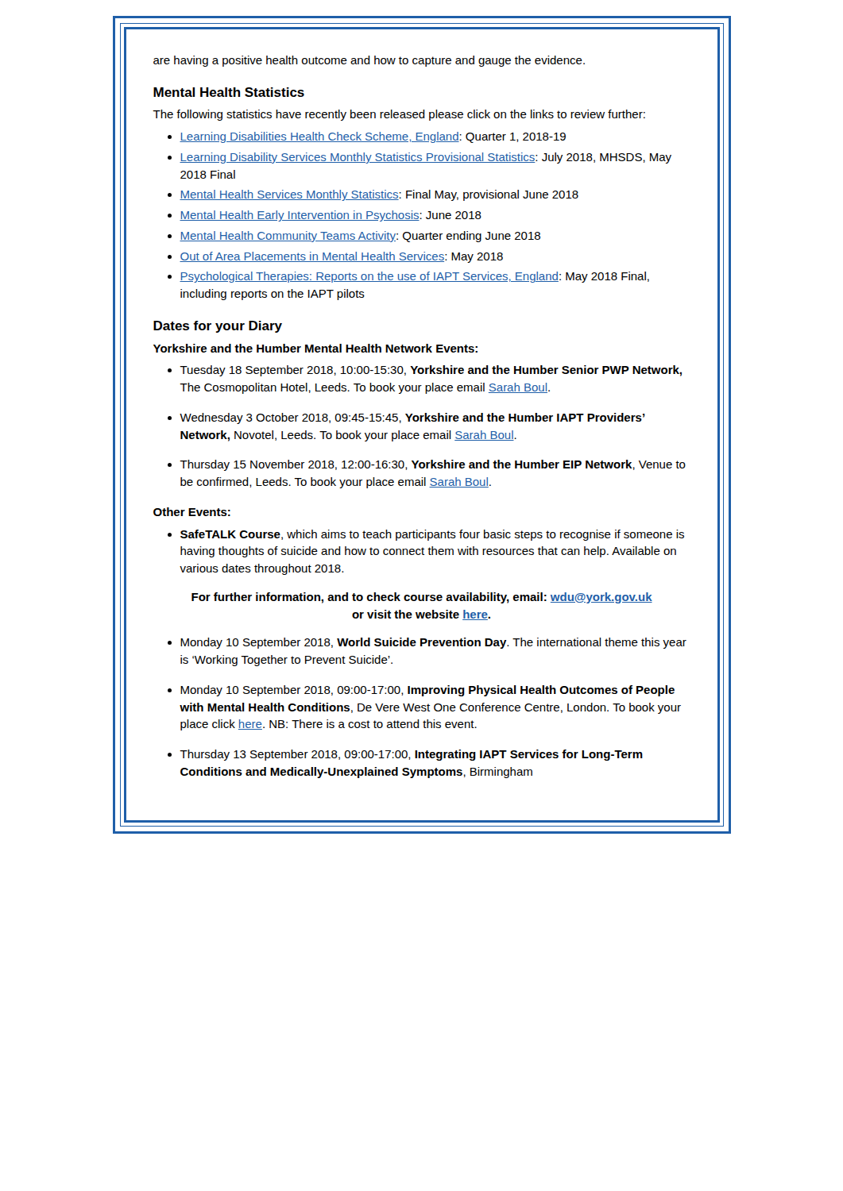are having a positive health outcome and how to capture and gauge the evidence.
Mental Health Statistics
The following statistics have recently been released please click on the links to review further:
Learning Disabilities Health Check Scheme, England: Quarter 1, 2018-19
Learning Disability Services Monthly Statistics Provisional Statistics: July 2018, MHSDS, May 2018 Final
Mental Health Services Monthly Statistics: Final May, provisional June 2018
Mental Health Early Intervention in Psychosis: June 2018
Mental Health Community Teams Activity: Quarter ending June 2018
Out of Area Placements in Mental Health Services: May 2018
Psychological Therapies: Reports on the use of IAPT Services, England: May 2018 Final, including reports on the IAPT pilots
Dates for your Diary
Yorkshire and the Humber Mental Health Network Events:
Tuesday 18 September 2018, 10:00-15:30, Yorkshire and the Humber Senior PWP Network, The Cosmopolitan Hotel, Leeds. To book your place email Sarah Boul.
Wednesday 3 October 2018, 09:45-15:45, Yorkshire and the Humber IAPT Providers’ Network, Novotel, Leeds. To book your place email Sarah Boul.
Thursday 15 November 2018, 12:00-16:30, Yorkshire and the Humber EIP Network, Venue to be confirmed, Leeds. To book your place email Sarah Boul.
Other Events:
SafeTALK Course, which aims to teach participants four basic steps to recognise if someone is having thoughts of suicide and how to connect them with resources that can help. Available on various dates throughout 2018.
For further information, and to check course availability, email: wdu@york.gov.uk
or visit the website here.
Monday 10 September 2018, World Suicide Prevention Day. The international theme this year is ‘Working Together to Prevent Suicide’.
Monday 10 September 2018, 09:00-17:00, Improving Physical Health Outcomes of People with Mental Health Conditions, De Vere West One Conference Centre, London. To book your place click here. NB: There is a cost to attend this event.
Thursday 13 September 2018, 09:00-17:00, Integrating IAPT Services for Long-Term Conditions and Medically-Unexplained Symptoms, Birmingham